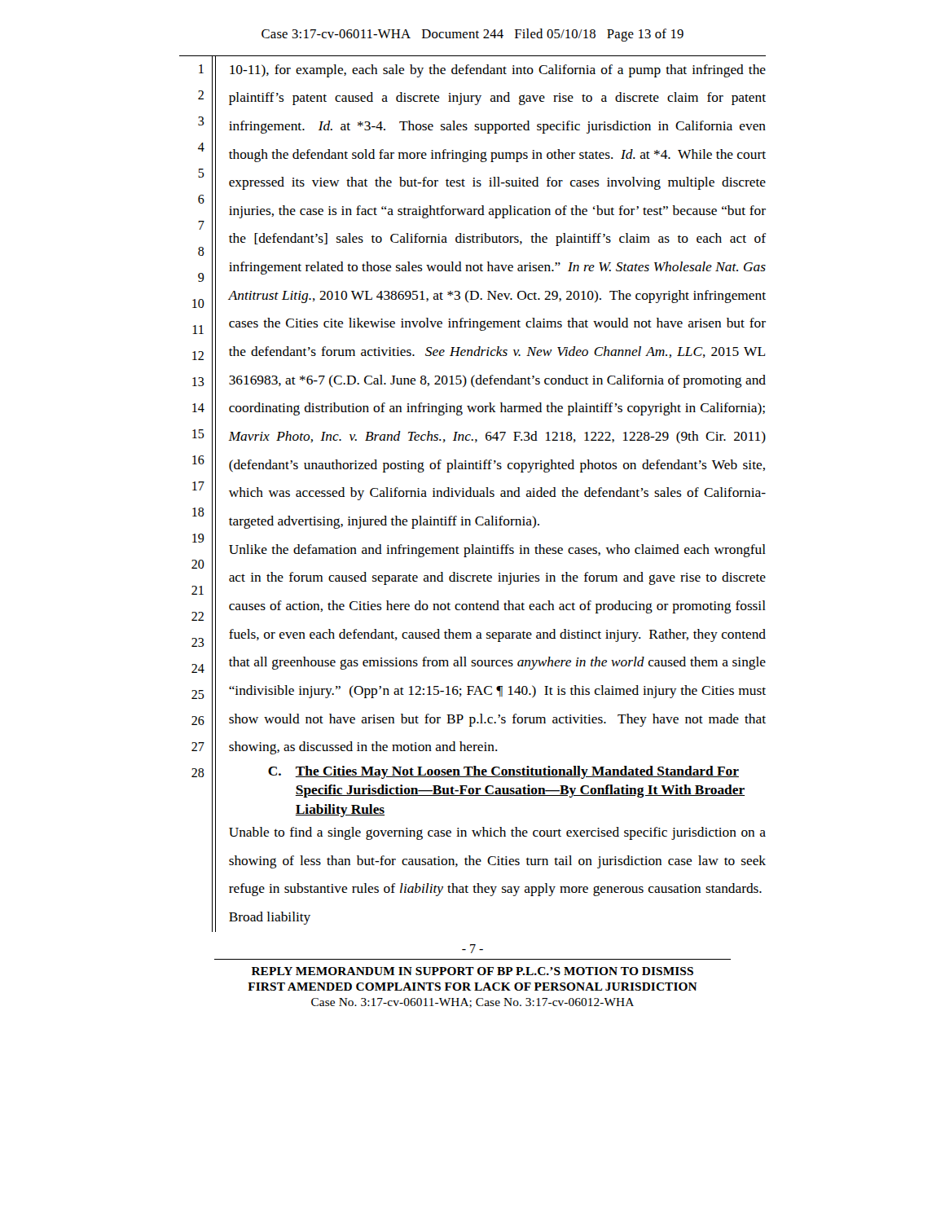Case 3:17-cv-06011-WHA Document 244 Filed 05/10/18 Page 13 of 19
1
2
3
4
5
6
7
8
9
10
11
12
13
14
15
16
17
18
19
20
21
22
23
24
25
26
27
28
10-11), for example, each sale by the defendant into California of a pump that infringed the plaintiff’s patent caused a discrete injury and gave rise to a discrete claim for patent infringement. Id. at *3-4. Those sales supported specific jurisdiction in California even though the defendant sold far more infringing pumps in other states. Id. at *4. While the court expressed its view that the but-for test is ill-suited for cases involving multiple discrete injuries, the case is in fact “a straightforward application of the ‘but for’ test” because “but for the [defendant’s] sales to California distributors, the plaintiff’s claim as to each act of infringement related to those sales would not have arisen.” In re W. States Wholesale Nat. Gas Antitrust Litig., 2010 WL 4386951, at *3 (D. Nev. Oct. 29, 2010). The copyright infringement cases the Cities cite likewise involve infringement claims that would not have arisen but for the defendant’s forum activities. See Hendricks v. New Video Channel Am., LLC, 2015 WL 3616983, at *6-7 (C.D. Cal. June 8, 2015) (defendant’s conduct in California of promoting and coordinating distribution of an infringing work harmed the plaintiff’s copyright in California); Mavrix Photo, Inc. v. Brand Techs., Inc., 647 F.3d 1218, 1222, 1228-29 (9th Cir. 2011) (defendant’s unauthorized posting of plaintiff’s copyrighted photos on defendant’s Web site, which was accessed by California individuals and aided the defendant’s sales of California-targeted advertising, injured the plaintiff in California).
Unlike the defamation and infringement plaintiffs in these cases, who claimed each wrongful act in the forum caused separate and discrete injuries in the forum and gave rise to discrete causes of action, the Cities here do not contend that each act of producing or promoting fossil fuels, or even each defendant, caused them a separate and distinct injury. Rather, they contend that all greenhouse gas emissions from all sources anywhere in the world caused them a single “indivisible injury.” (Opp’n at 12:15-16; FAC ¶ 140.) It is this claimed injury the Cities must show would not have arisen but for BP p.l.c.’s forum activities. They have not made that showing, as discussed in the motion and herein.
C.
The Cities May Not Loosen The Constitutionally Mandated Standard For Specific Jurisdiction—But-For Causation—By Conflating It With Broader Liability Rules
Unable to find a single governing case in which the court exercised specific jurisdiction on a showing of less than but-for causation, the Cities turn tail on jurisdiction case law to seek refuge in substantive rules of liability that they say apply more generous causation standards. Broad liability
- 7 -
REPLY MEMORANDUM IN SUPPORT OF BP P.L.C.’S MOTION TO DISMISS
FIRST AMENDED COMPLAINTS FOR LACK OF PERSONAL JURISDICTION
Case No. 3:17-cv-06011-WHA; Case No. 3:17-cv-06012-WHA